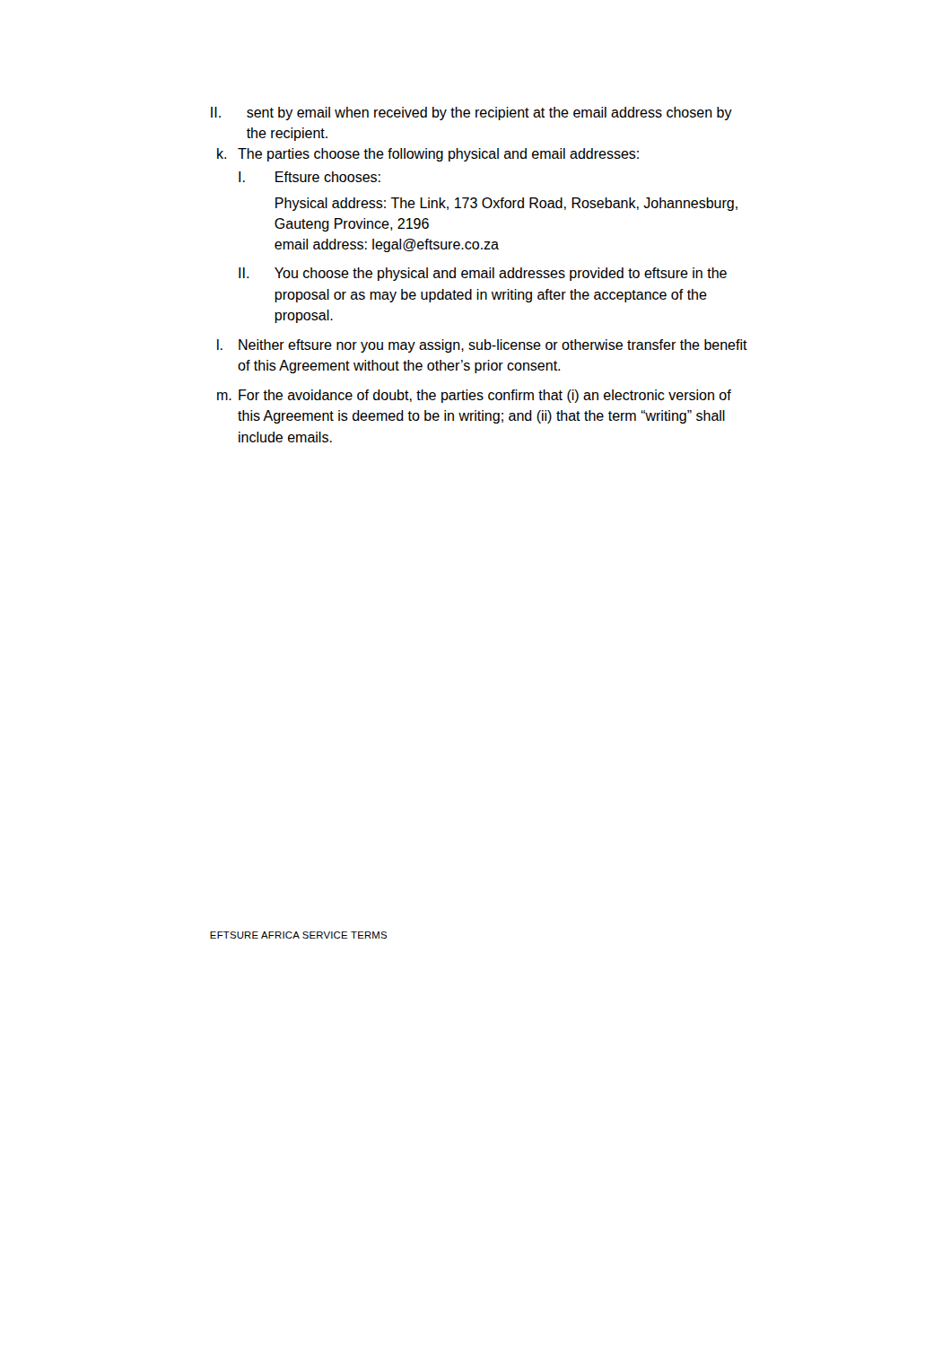II. sent by email when received by the recipient at the email address chosen by the recipient.
k. The parties choose the following physical and email addresses:
I. Eftsure chooses:
Physical address: The Link, 173 Oxford Road, Rosebank, Johannesburg, Gauteng Province, 2196
email address: legal@eftsure.co.za
II. You choose the physical and email addresses provided to eftsure in the proposal or as may be updated in writing after the acceptance of the proposal.
l. Neither eftsure nor you may assign, sub-license or otherwise transfer the benefit of this Agreement without the other’s prior consent.
m. For the avoidance of doubt, the parties confirm that (i) an electronic version of this Agreement is deemed to be in writing; and (ii) that the term “writing” shall include emails.
EFTSURE AFRICA SERVICE TERMS